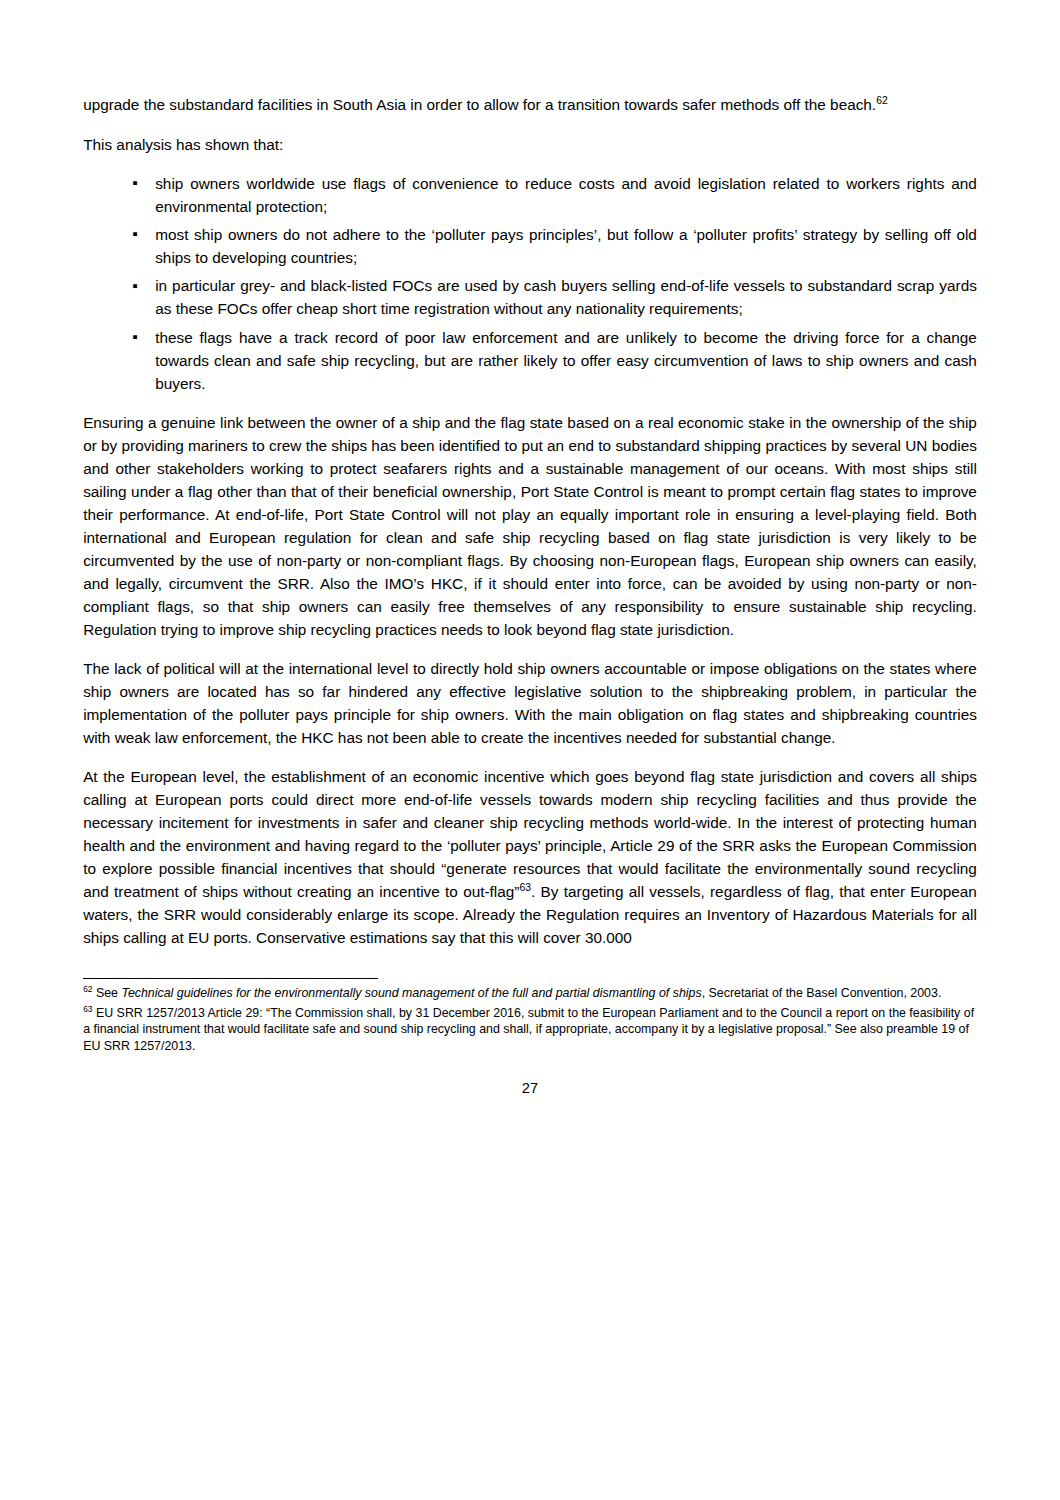upgrade the substandard facilities in South Asia in order to allow for a transition towards safer methods off the beach.62
This analysis has shown that:
ship owners worldwide use flags of convenience to reduce costs and avoid legislation related to workers rights and environmental protection;
most ship owners do not adhere to the ‘polluter pays principles’, but follow a ‘polluter profits’ strategy by selling off old ships to developing countries;
in particular grey- and black-listed FOCs are used by cash buyers selling end-of-life vessels to substandard scrap yards as these FOCs offer cheap short time registration without any nationality requirements;
these flags have a track record of poor law enforcement and are unlikely to become the driving force for a change towards clean and safe ship recycling, but are rather likely to offer easy circumvention of laws to ship owners and cash buyers.
Ensuring a genuine link between the owner of a ship and the flag state based on a real economic stake in the ownership of the ship or by providing mariners to crew the ships has been identified to put an end to substandard shipping practices by several UN bodies and other stakeholders working to protect seafarers rights and a sustainable management of our oceans. With most ships still sailing under a flag other than that of their beneficial ownership, Port State Control is meant to prompt certain flag states to improve their performance. At end-of-life, Port State Control will not play an equally important role in ensuring a level-playing field. Both international and European regulation for clean and safe ship recycling based on flag state jurisdiction is very likely to be circumvented by the use of non-party or non-compliant flags. By choosing non-European flags, European ship owners can easily, and legally, circumvent the SRR. Also the IMO’s HKC, if it should enter into force, can be avoided by using non-party or non-compliant flags, so that ship owners can easily free themselves of any responsibility to ensure sustainable ship recycling. Regulation trying to improve ship recycling practices needs to look beyond flag state jurisdiction.
The lack of political will at the international level to directly hold ship owners accountable or impose obligations on the states where ship owners are located has so far hindered any effective legislative solution to the shipbreaking problem, in particular the implementation of the polluter pays principle for ship owners. With the main obligation on flag states and shipbreaking countries with weak law enforcement, the HKC has not been able to create the incentives needed for substantial change.
At the European level, the establishment of an economic incentive which goes beyond flag state jurisdiction and covers all ships calling at European ports could direct more end-of-life vessels towards modern ship recycling facilities and thus provide the necessary incitement for investments in safer and cleaner ship recycling methods world-wide. In the interest of protecting human health and the environment and having regard to the ‘polluter pays’ principle, Article 29 of the SRR asks the European Commission to explore possible financial incentives that should “generate resources that would facilitate the environmentally sound recycling and treatment of ships without creating an incentive to out-flag”63. By targeting all vessels, regardless of flag, that enter European waters, the SRR would considerably enlarge its scope. Already the Regulation requires an Inventory of Hazardous Materials for all ships calling at EU ports. Conservative estimations say that this will cover 30.000
62 See Technical guidelines for the environmentally sound management of the full and partial dismantling of ships, Secretariat of the Basel Convention, 2003.
63 EU SRR 1257/2013 Article 29: “The Commission shall, by 31 December 2016, submit to the European Parliament and to the Council a report on the feasibility of a financial instrument that would facilitate safe and sound ship recycling and shall, if appropriate, accompany it by a legislative proposal.” See also preamble 19 of EU SRR 1257/2013.
27